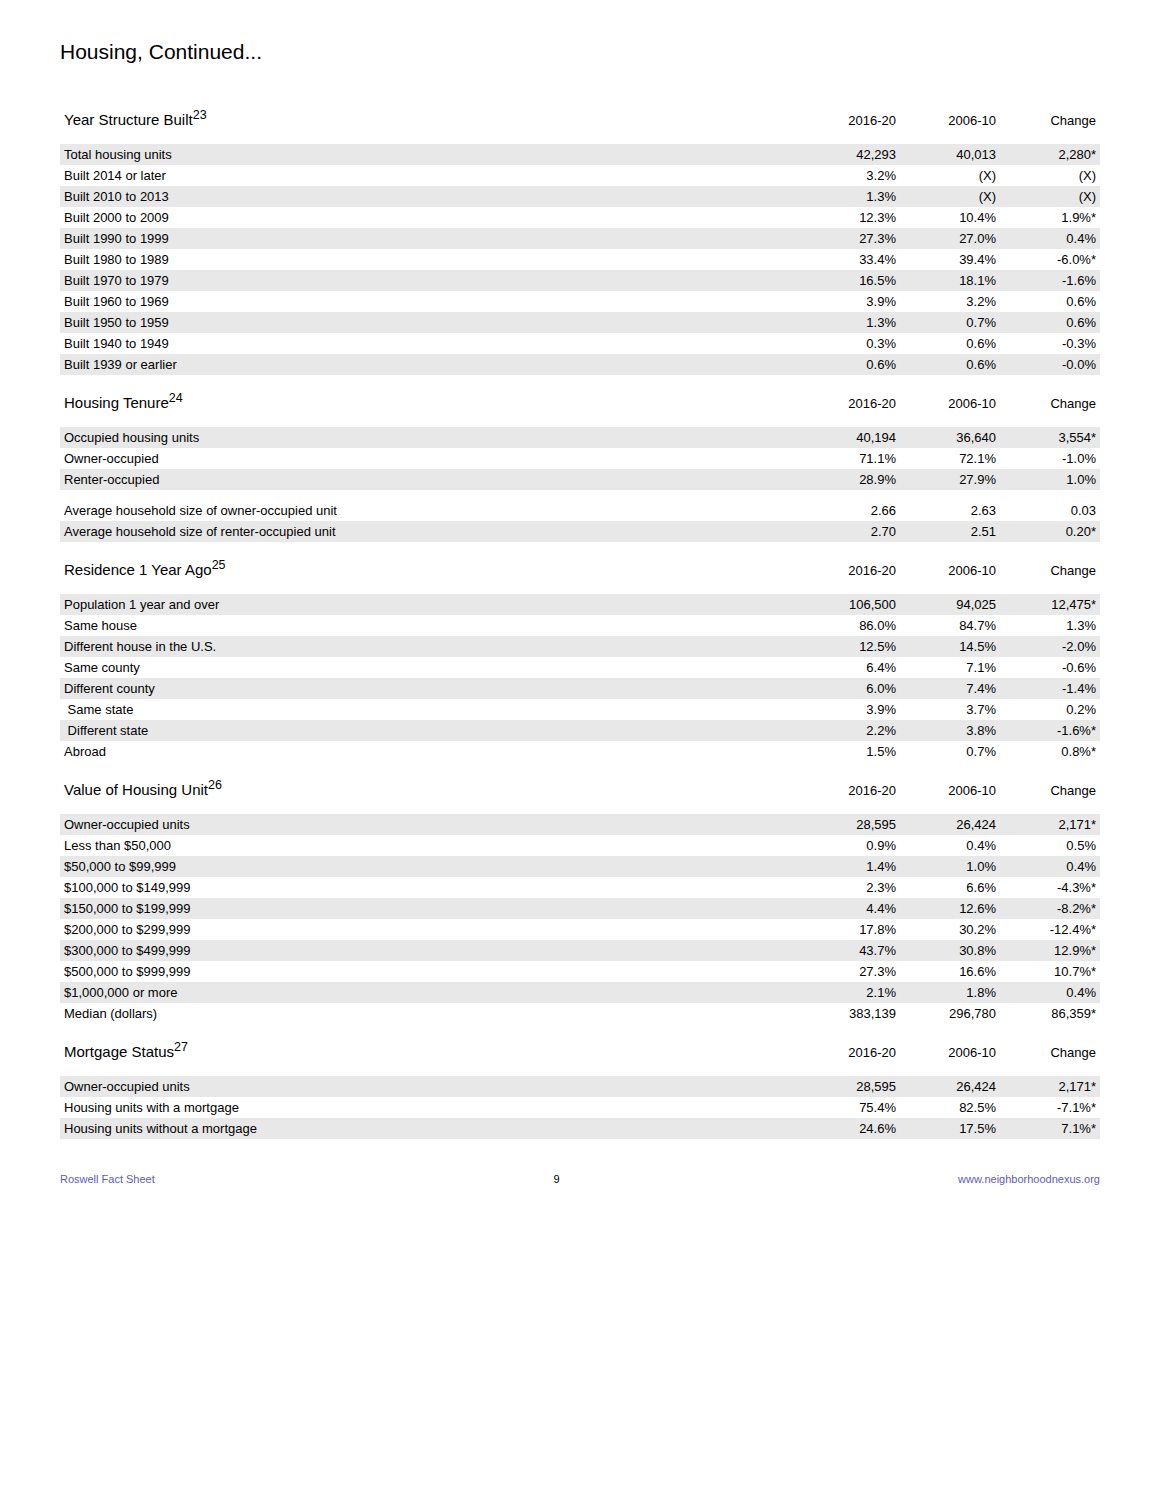Housing, Continued...
| Year Structure Built 23 | 2016-20 | 2006-10 | Change |
| Total housing units | 42,293 | 40,013 | 2,280* |
| Built 2014 or later | 3.2% | (X) | (X) |
| Built 2010 to 2013 | 1.3% | (X) | (X) |
| Built 2000 to 2009 | 12.3% | 10.4% | 1.9%* |
| Built 1990 to 1999 | 27.3% | 27.0% | 0.4% |
| Built 1980 to 1989 | 33.4% | 39.4% | -6.0%* |
| Built 1970 to 1979 | 16.5% | 18.1% | -1.6% |
| Built 1960 to 1969 | 3.9% | 3.2% | 0.6% |
| Built 1950 to 1959 | 1.3% | 0.7% | 0.6% |
| Built 1940 to 1949 | 0.3% | 0.6% | -0.3% |
| Built 1939 or earlier | 0.6% | 0.6% | -0.0% |
| Housing Tenure 24 | 2016-20 | 2006-10 | Change |
| Occupied housing units | 40,194 | 36,640 | 3,554* |
| Owner-occupied | 71.1% | 72.1% | -1.0% |
| Renter-occupied | 28.9% | 27.9% | 1.0% |
| Average household size of owner-occupied unit | 2.66 | 2.63 | 0.03 |
| Average household size of renter-occupied unit | 2.70 | 2.51 | 0.20* |
| Residence 1 Year Ago 25 | 2016-20 | 2006-10 | Change |
| Population 1 year and over | 106,500 | 94,025 | 12,475* |
| Same house | 86.0% | 84.7% | 1.3% |
| Different house in the U.S. | 12.5% | 14.5% | -2.0% |
| Same county | 6.4% | 7.1% | -0.6% |
| Different county | 6.0% | 7.4% | -1.4% |
| Same state | 3.9% | 3.7% | 0.2% |
| Different state | 2.2% | 3.8% | -1.6%* |
| Abroad | 1.5% | 0.7% | 0.8%* |
| Value of Housing Unit 26 | 2016-20 | 2006-10 | Change |
| Owner-occupied units | 28,595 | 26,424 | 2,171* |
| Less than $50,000 | 0.9% | 0.4% | 0.5% |
| $50,000 to $99,999 | 1.4% | 1.0% | 0.4% |
| $100,000 to $149,999 | 2.3% | 6.6% | -4.3%* |
| $150,000 to $199,999 | 4.4% | 12.6% | -8.2%* |
| $200,000 to $299,999 | 17.8% | 30.2% | -12.4%* |
| $300,000 to $499,999 | 43.7% | 30.8% | 12.9%* |
| $500,000 to $999,999 | 27.3% | 16.6% | 10.7%* |
| $1,000,000 or more | 2.1% | 1.8% | 0.4% |
| Median (dollars) | 383,139 | 296,780 | 86,359* |
| Mortgage Status 27 | 2016-20 | 2006-10 | Change |
| Owner-occupied units | 28,595 | 26,424 | 2,171* |
| Housing units with a mortgage | 75.4% | 82.5% | -7.1%* |
| Housing units without a mortgage | 24.6% | 17.5% | 7.1%* |
Roswell Fact Sheet
9
www.neighborhoodnexus.org